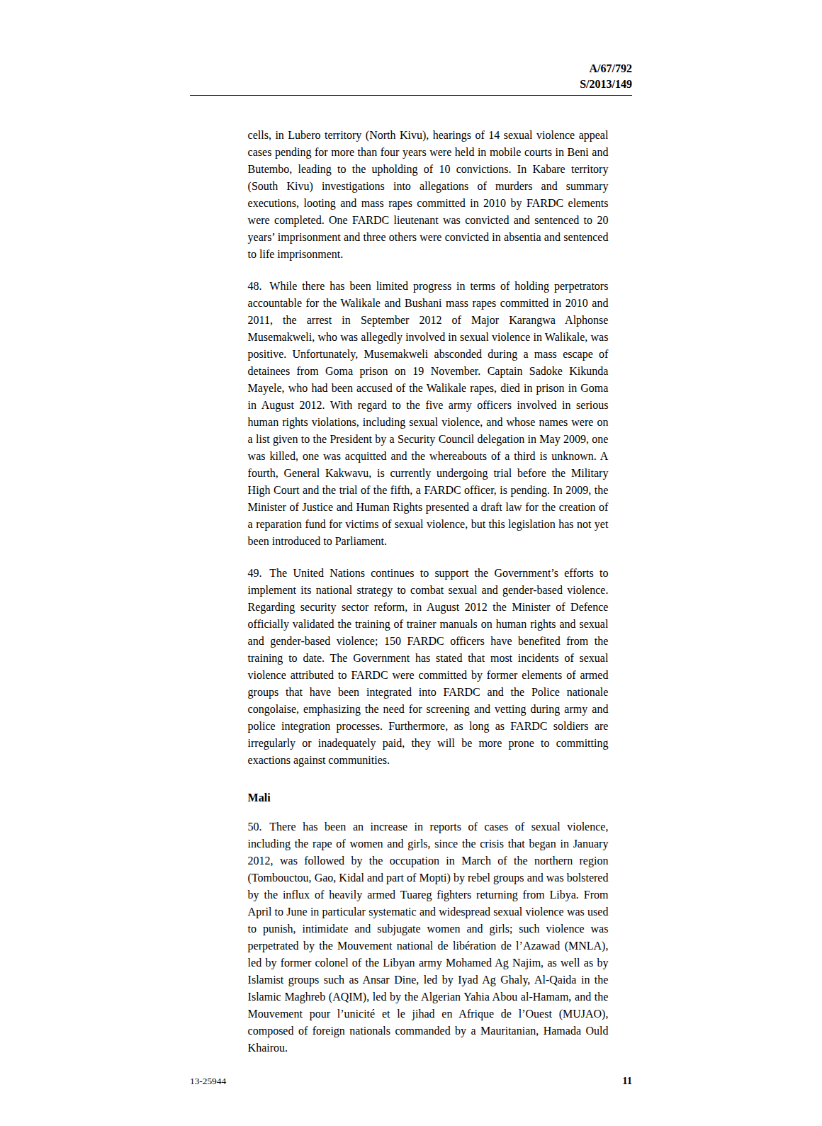A/67/792
S/2013/149
cells, in Lubero territory (North Kivu), hearings of 14 sexual violence appeal cases pending for more than four years were held in mobile courts in Beni and Butembo, leading to the upholding of 10 convictions. In Kabare territory (South Kivu) investigations into allegations of murders and summary executions, looting and mass rapes committed in 2010 by FARDC elements were completed. One FARDC lieutenant was convicted and sentenced to 20 years’ imprisonment and three others were convicted in absentia and sentenced to life imprisonment.
48. While there has been limited progress in terms of holding perpetrators accountable for the Walikale and Bushani mass rapes committed in 2010 and 2011, the arrest in September 2012 of Major Karangwa Alphonse Musemakweli, who was allegedly involved in sexual violence in Walikale, was positive. Unfortunately, Musemakweli absconded during a mass escape of detainees from Goma prison on 19 November. Captain Sadoke Kikunda Mayele, who had been accused of the Walikale rapes, died in prison in Goma in August 2012. With regard to the five army officers involved in serious human rights violations, including sexual violence, and whose names were on a list given to the President by a Security Council delegation in May 2009, one was killed, one was acquitted and the whereabouts of a third is unknown. A fourth, General Kakwavu, is currently undergoing trial before the Military High Court and the trial of the fifth, a FARDC officer, is pending. In 2009, the Minister of Justice and Human Rights presented a draft law for the creation of a reparation fund for victims of sexual violence, but this legislation has not yet been introduced to Parliament.
49. The United Nations continues to support the Government’s efforts to implement its national strategy to combat sexual and gender-based violence. Regarding security sector reform, in August 2012 the Minister of Defence officially validated the training of trainer manuals on human rights and sexual and gender-based violence; 150 FARDC officers have benefited from the training to date. The Government has stated that most incidents of sexual violence attributed to FARDC were committed by former elements of armed groups that have been integrated into FARDC and the Police nationale congolaise, emphasizing the need for screening and vetting during army and police integration processes. Furthermore, as long as FARDC soldiers are irregularly or inadequately paid, they will be more prone to committing exactions against communities.
Mali
50. There has been an increase in reports of cases of sexual violence, including the rape of women and girls, since the crisis that began in January 2012, was followed by the occupation in March of the northern region (Tombouctou, Gao, Kidal and part of Mopti) by rebel groups and was bolstered by the influx of heavily armed Tuareg fighters returning from Libya. From April to June in particular systematic and widespread sexual violence was used to punish, intimidate and subjugate women and girls; such violence was perpetrated by the Mouvement national de libération de l’Azawad (MNLA), led by former colonel of the Libyan army Mohamed Ag Najim, as well as by Islamist groups such as Ansar Dine, led by Iyad Ag Ghaly, Al-Qaida in the Islamic Maghreb (AQIM), led by the Algerian Yahia Abou al-Hamam, and the Mouvement pour l’unicité et le jihad en Afrique de l’Ouest (MUJAO), composed of foreign nationals commanded by a Mauritanian, Hamada Ould Khairou.
13-25944 11